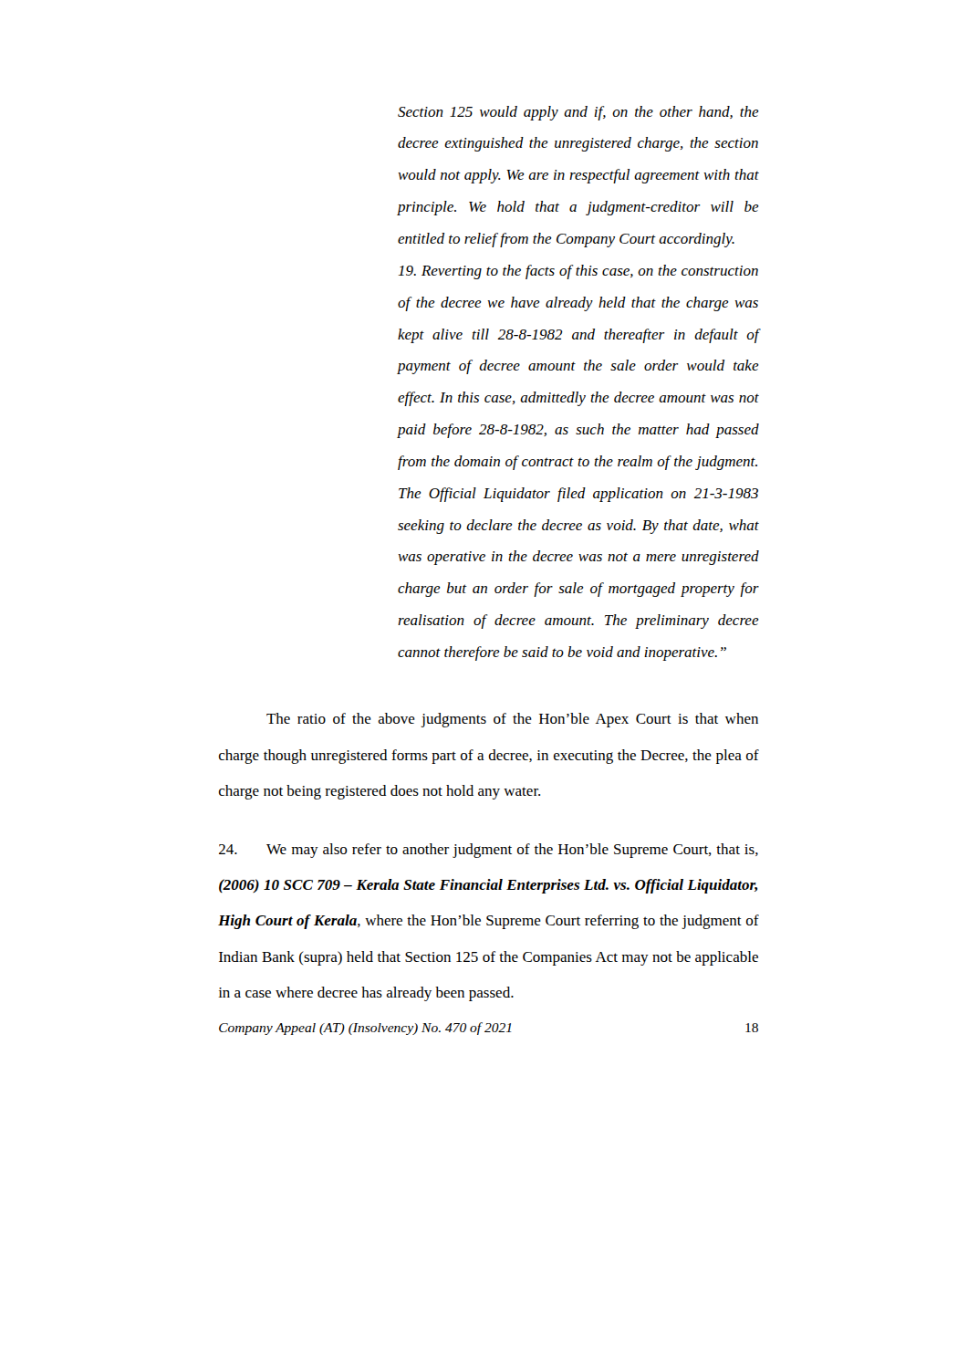Section 125 would apply and if, on the other hand, the decree extinguished the unregistered charge, the section would not apply. We are in respectful agreement with that principle. We hold that a judgment-creditor will be entitled to relief from the Company Court accordingly.
19. Reverting to the facts of this case, on the construction of the decree we have already held that the charge was kept alive till 28-8-1982 and thereafter in default of payment of decree amount the sale order would take effect. In this case, admittedly the decree amount was not paid before 28-8-1982, as such the matter had passed from the domain of contract to the realm of the judgment. The Official Liquidator filed application on 21-3-1983 seeking to declare the decree as void. By that date, what was operative in the decree was not a mere unregistered charge but an order for sale of mortgaged property for realisation of decree amount. The preliminary decree cannot therefore be said to be void and inoperative.”
The ratio of the above judgments of the Hon’ble Apex Court is that when charge though unregistered forms part of a decree, in executing the Decree, the plea of charge not being registered does not hold any water.
24. We may also refer to another judgment of the Hon’ble Supreme Court, that is, (2006) 10 SCC 709 – Kerala State Financial Enterprises Ltd. vs. Official Liquidator, High Court of Kerala, where the Hon’ble Supreme Court referring to the judgment of Indian Bank (supra) held that Section 125 of the Companies Act may not be applicable in a case where decree has already been passed.
Company Appeal (AT) (Insolvency) No. 470 of 2021 18